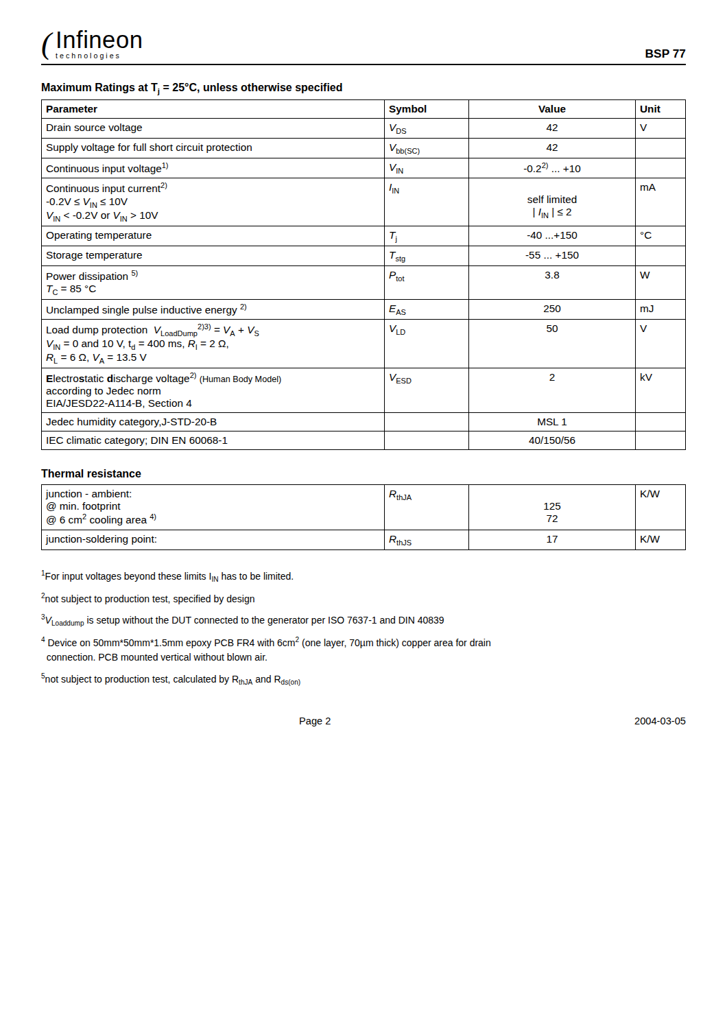(
Infineon technologies
BSP 77
Maximum Ratings at Tj = 25°C, unless otherwise specified
| Parameter | Symbol | Value | Unit |
| --- | --- | --- | --- |
| Drain source voltage | V DS | 42 | V |
| Supply voltage for full short circuit protection | V bb(SC) | 42 | |
| Continuous input voltage 1) | V IN | -0.2 2) ... +10 | |
| Continuous input current 2) -0.2V ≤ V IN ≤ 10V V IN < -0.2V or V IN > 10V | I IN | self limited / I IN / ≤ 2 | mA |
| Operating temperature | T j | -40 ...+150 | °C |
| Storage temperature | T stg | -55 ... +150 | |
| Power dissipation 5) T C = 85 °C | P tot | 3.8 | W |
| Unclamped single pulse inductive energy 2) | E AS | 250 | mJ |
| Load dump protection V LoadDump 2)3) = V A + V S V IN = 0 and 10 V, t d = 400 ms, R I = 2 Ω, R L = 6 Ω, V A = 13.5 V | V LD | 50 | V |
| E lectro s tatic d ischarge voltage 2) (Human Body Model) according to Jedec norm EIA/JESD22-A114-B, Section 4 | V ESD | 2 | kV |
| Jedec humidity category,J-STD-20-B | | MSL 1 | |
| IEC climatic category; DIN EN 60068-1 | | 40/150/56 | |
Thermal resistance
| junction - ambient: @ min. footprint @ 6 cm 2 cooling area 4) | R thJA | 125 72 | K/W |
| junction-soldering point: | R thJS | 17 | K/W |
1For input voltages beyond these limits IIN has to be limited.
2not subject to production test, specified by design
3VLoaddump is setup without the DUT connected to the generator per ISO 7637-1 and DIN 40839
4 Device on 50mm*50mm*1.5mm epoxy PCB FR4 with 6cm2 (one layer, 70µm thick) copper area for drain
connection. PCB mounted vertical without blown air.
5not subject to production test, calculated by RthJA and Rds(on)
Page 2 2004-03-05